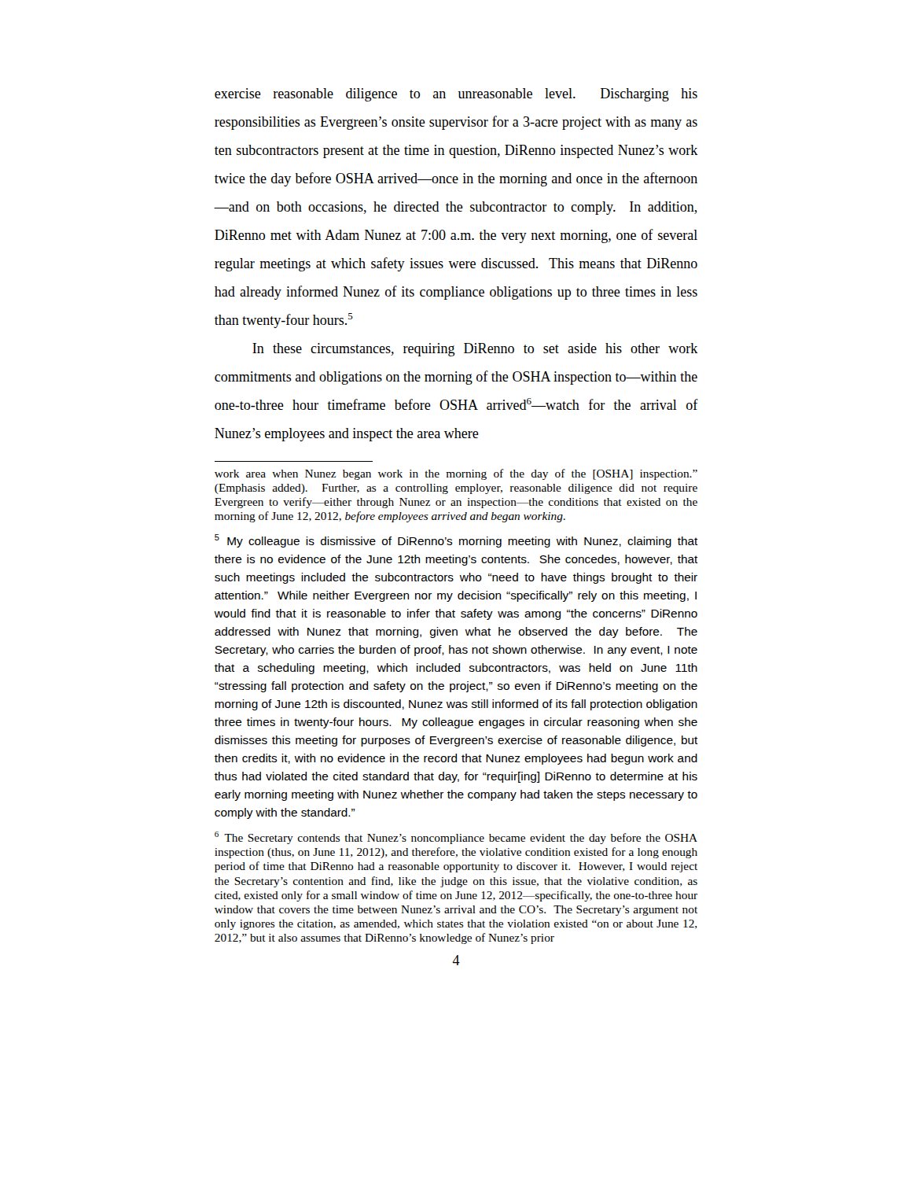exercise reasonable diligence to an unreasonable level. Discharging his responsibilities as Evergreen’s onsite supervisor for a 3-acre project with as many as ten subcontractors present at the time in question, DiRenno inspected Nunez’s work twice the day before OSHA arrived—once in the morning and once in the afternoon—and on both occasions, he directed the subcontractor to comply. In addition, DiRenno met with Adam Nunez at 7:00 a.m. the very next morning, one of several regular meetings at which safety issues were discussed. This means that DiRenno had already informed Nunez of its compliance obligations up to three times in less than twenty-four hours.5
In these circumstances, requiring DiRenno to set aside his other work commitments and obligations on the morning of the OSHA inspection to—within the one-to-three hour timeframe before OSHA arrived6—watch for the arrival of Nunez’s employees and inspect the area where
work area when Nunez began work in the morning of the day of the [OSHA] inspection.” (Emphasis added). Further, as a controlling employer, reasonable diligence did not require Evergreen to verify—either through Nunez or an inspection—the conditions that existed on the morning of June 12, 2012, before employees arrived and began working.
5 My colleague is dismissive of DiRenno’s morning meeting with Nunez, claiming that there is no evidence of the June 12th meeting’s contents. She concedes, however, that such meetings included the subcontractors who “need to have things brought to their attention.” While neither Evergreen nor my decision “specifically” rely on this meeting, I would find that it is reasonable to infer that safety was among “the concerns” DiRenno addressed with Nunez that morning, given what he observed the day before. The Secretary, who carries the burden of proof, has not shown otherwise. In any event, I note that a scheduling meeting, which included subcontractors, was held on June 11th “stressing fall protection and safety on the project,” so even if DiRenno’s meeting on the morning of June 12th is discounted, Nunez was still informed of its fall protection obligation three times in twenty-four hours. My colleague engages in circular reasoning when she dismisses this meeting for purposes of Evergreen’s exercise of reasonable diligence, but then credits it, with no evidence in the record that Nunez employees had begun work and thus had violated the cited standard that day, for “requir[ing] DiRenno to determine at his early morning meeting with Nunez whether the company had taken the steps necessary to comply with the standard.”
6 The Secretary contends that Nunez’s noncompliance became evident the day before the OSHA inspection (thus, on June 11, 2012), and therefore, the violative condition existed for a long enough period of time that DiRenno had a reasonable opportunity to discover it. However, I would reject the Secretary’s contention and find, like the judge on this issue, that the violative condition, as cited, existed only for a small window of time on June 12, 2012—specifically, the one-to-three hour window that covers the time between Nunez’s arrival and the CO’s. The Secretary’s argument not only ignores the citation, as amended, which states that the violation existed “on or about June 12, 2012,” but it also assumes that DiRenno’s knowledge of Nunez’s prior
4